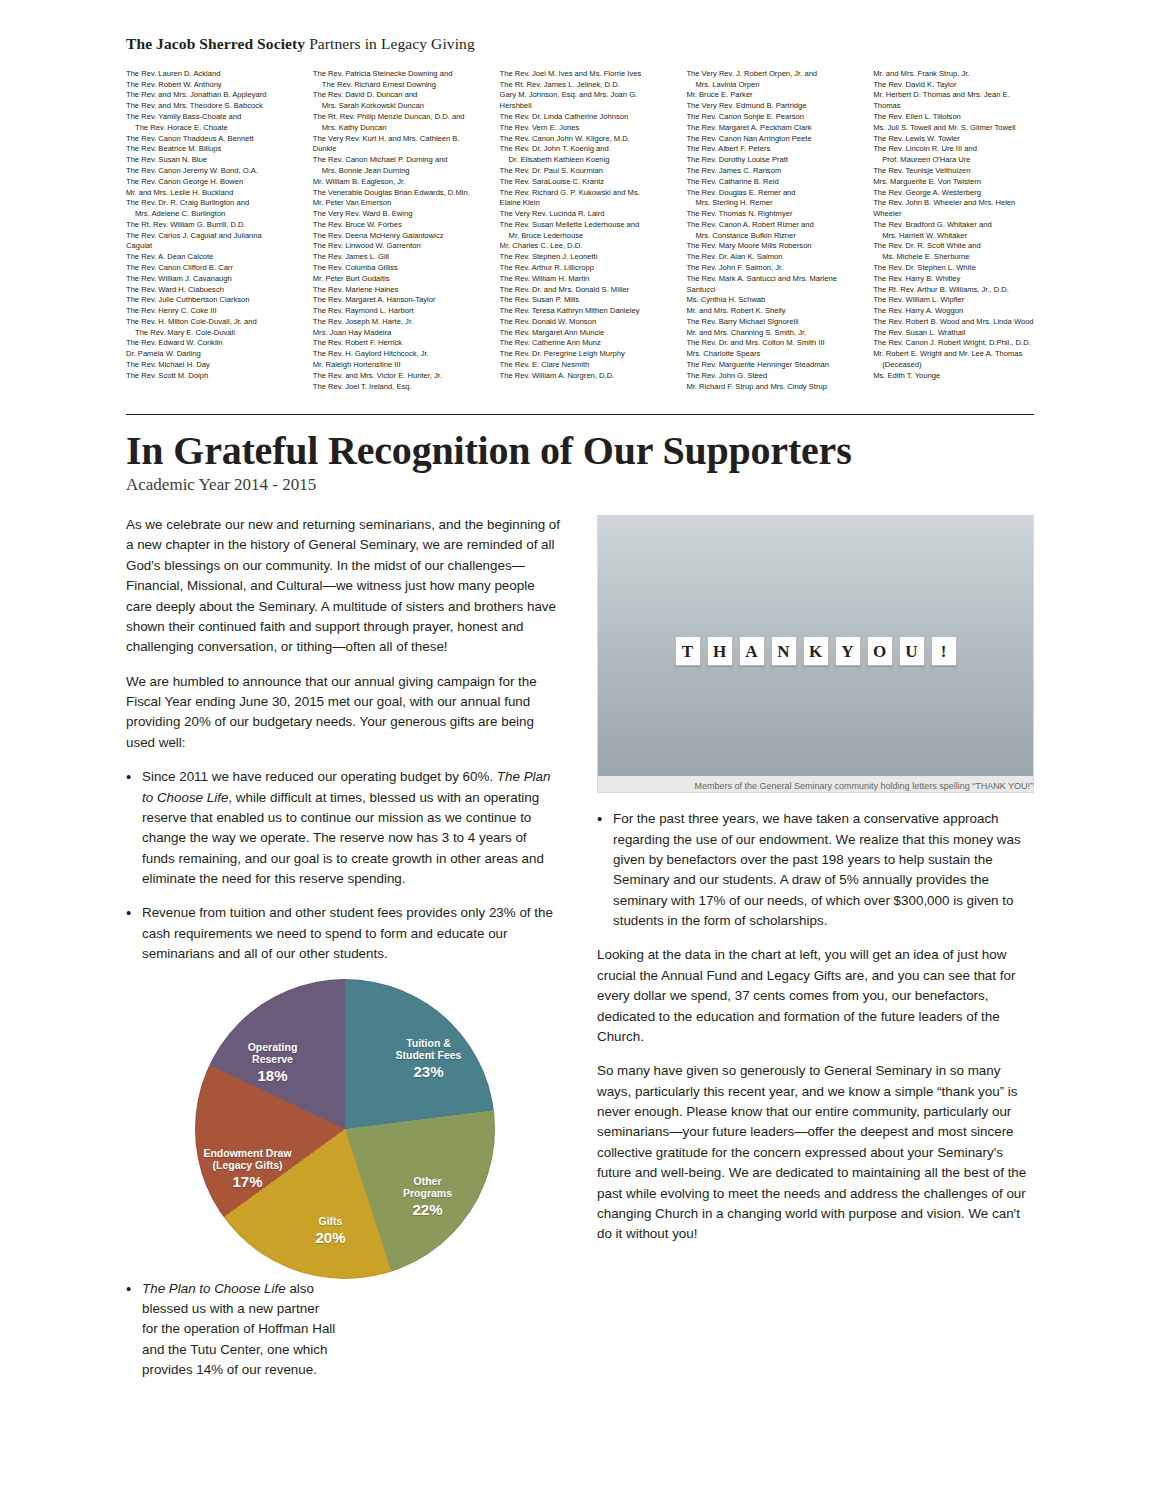The Jacob Sherred Society Partners in Legacy Giving
The Rev. Lauren D. Ackland
The Rev. Robert W. Anthony
The Rev. and Mrs. Jonathan B. Appleyard
The Rev. and Mrs. Theodore S. Babcock
The Rev. Yamily Bass-Choate andThe Rev. Horace E. Choate
The Rev. Canon Thaddeus A. Bennett
The Rev. Beatrice M. Billups
The Rev. Susan N. Blue
The Rev. Canon Jeremy W. Bond, O.A.
The Rev. Canon George H. Bowen
Mr. and Mrs. Leslie H. Buckland
The Rev. Dr. R. Craig Burlington andMrs. Adelene C. Burlington
The Rt. Rev. William G. Burrill, D.D.
The Rev. Carlos J. Caguiat and Julianna Caguiat
The Rev. A. Dean Calcote
The Rev. Canon Clifford B. Carr
The Rev. William J. Cavanaugh
The Rev. Ward H. Clabuesch
The Rev. Julie Cuthbertson Clarkson
The Rev. Henry C. Coke III
The Rev. H. Milton Cole-Duvall, Jr. andThe Rev. Mary E. Cole-Duvall
The Rev. Edward W. Conklin
Dr. Pamela W. Darling
The Rev. Michael H. Day
The Rev. Scott M. Dolph
The Rev. Patricia Steinecke Downing andThe Rev. Richard Ernest Downing
The Rev. David D. Duncan andMrs. Sarah Korkowski Duncan
The Rt. Rev. Philip Menzie Duncan, D.D. andMrs. Kathy Duncan
The Very Rev. Kurt H. and Mrs. Cathleen B. Dunkle
The Rev. Canon Michael P. Durning andMrs. Bonnie Jean Durning
Mr. William B. Eagleson, Jr.
The Venerable Douglas Brian Edwards, D.Min.
Mr. Peter Van Emerson
The Very Rev. Ward B. Ewing
The Rev. Bruce W. Forbes
The Rev. Deena McHenry Galantowicz
The Rev. Linwood W. Garrenton
The Rev. James L. Gill
The Rev. Columba Gilliss
Mr. Peter Burt Gudaitis
The Rev. Marlene Haines
The Rev. Margaret A. Hanson-Taylor
The Rev. Raymond L. Harbort
The Rev. Joseph M. Harte, Jr.
Mrs. Joan Hay Madeira
The Rev. Robert F. Herrick
The Rev. H. Gaylord Hitchcock, Jr.
Mr. Raleigh Hortenstine III
The Rev. and Mrs. Victor E. Hunter, Jr.
The Rev. Joel T. Ireland, Esq.
The Rev. Joel M. Ives and Ms. Florrie Ives
The Rt. Rev. James L. Jelinek, D.D.
Gary M. Johnson, Esq. and Mrs. Joan G. Hershbell
The Rev. Dr. Linda Catherine Johnson
The Rev. Vern E. Jones
The Rev. Canon John W. Kilgore, M.D.
The Rev. Dr. John T. Koenig andDr. Elisabeth Kathleen Koenig
The Rev. Dr. Paul S. Kourmian
The Rev. SaraLouise C. Krantz
The Rev. Richard G. P. Kukowski and Ms. Elaine Klein
The Very Rev. Lucinda R. Laird
The Rev. Susan Mellette Lederhouse andMr. Bruce Lederhouse
Mr. Charles C. Lee, D.D.
The Rev. Stephen J. Leonetti
The Rev. Arthur R. Lillicropp
The Rev. William H. Martin
The Rev. Dr. and Mrs. Donald S. Miller
The Rev. Susan P. Mills
The Rev. Teresa Kathryn Mithen Danieley
The Rev. Donald W. Monson
The Rev. Margaret Ann Muncie
The Rev. Catherine Ann Munz
The Rev. Dr. Peregrine Leigh Murphy
The Rev. E. Clare Nesmith
The Rev. William A. Norgren, D.D.
The Very Rev. J. Robert Orpen, Jr. andMrs. Lavinia Orpen
Mr. Bruce E. Parker
The Very Rev. Edmund B. Partridge
The Rev. Canon Sonjie E. Pearson
The Rev. Margaret A. Peckham Clark
The Rev. Canon Nan Arrington Peete
The Rev. Albert F. Peters
The Rev. Dorothy Louise Pratt
The Rev. James C. Ransom
The Rev. Catharine B. Reid
The Rev. Douglas E. Remer andMrs. Sterling H. Remer
The Rev. Thomas N. Rightmyer
The Rev. Canon A. Robert Rizner andMrs. Constance Bufkin Rizner
The Rev. Mary Moore Mills Roberson
The Rev. Dr. Alan K. Salmon
The Rev. John F. Salmon, Jr.
The Rev. Mark A. Santucci and Mrs. Marlene Santucci
Ms. Cynthia H. Schwab
Mr. and Mrs. Robert K. Shelly
The Rev. Barry Michael Signorelli
Mr. and Mrs. Channing S. Smith, Jr.
The Rev. Dr. and Mrs. Colton M. Smith III
Mrs. Charlotte Spears
The Rev. Marguerite Henninger Steadman
The Rev. John G. Steed
Mr. Richard F. Strup and Mrs. Cindy Strup
Mr. and Mrs. Frank Strup, Jr.
The Rev. David K. Taylor
Mr. Herbert D. Thomas and Mrs. Jean E. Thomas
The Rev. Ellen L. Tillotson
Ms. Juli S. Towell and Mr. S. Gilmer Towell
The Rev. Lewis W. Towler
The Rev. Lincoln R. Ure III andProf. Maureen O'Hara Ure
The Rev. Teunisje Velthuizen
Mrs. Marguerite E. Von Twistern
The Rev. George A. Westerberg
The Rev. John B. Wheeler and Mrs. Helen Wheeler
The Rev. Bradford G. Whitaker andMrs. Harriett W. Whitaker
The Rev. Dr. R. Scott White andMs. Michele E. Sherburne
The Rev. Dr. Stephen L. White
The Rev. Harry B. Whitley
The Rt. Rev. Arthur B. Williams, Jr., D.D.
The Rev. William L. Wipfler
The Rev. Harry A. Woggon
The Rev. Robert B. Wood and Mrs. Linda Wood
The Rev. Susan L. Wrathall
The Rev. Canon J. Robert Wright, D.Phil., D.D.
Mr. Robert E. Wright and Mr. Lee A. Thomas(Deceased)
Ms. Edith T. Younge
In Grateful Recognition of Our Supporters
Academic Year 2014 - 2015
As we celebrate our new and returning seminarians, and the beginning of a new chapter in the history of General Seminary, we are reminded of all God's blessings on our community. In the midst of our challenges—Financial, Missional, and Cultural—we witness just how many people care deeply about the Seminary. A multitude of sisters and brothers have shown their continued faith and support through prayer, honest and challenging conversation, or tithing—often all of these!
We are humbled to announce that our annual giving campaign for the Fiscal Year ending June 30, 2015 met our goal, with our annual fund providing 20% of our budgetary needs. Your generous gifts are being used well:
Since 2011 we have reduced our operating budget by 60%. The Plan to Choose Life, while difficult at times, blessed us with an operating reserve that enabled us to continue our mission as we continue to change the way we operate. The reserve now has 3 to 4 years of funds remaining, and our goal is to create growth in other areas and eliminate the need for this reserve spending.
Revenue from tuition and other student fees provides only 23% of the cash requirements we need to spend to form and educate our seminarians and all of our other students.
Tuition &
Student Fees 23%
Other
Programs 22%
Gifts 20%
Endowment Draw
(Legacy Gifts) 17%
Operating
Reserve 18%
The Plan to Choose Life also blessed us with a new partner for the operation of Hoffman Hall and the Tutu Center, one which provides 14% of our revenue.
THANK YOU!
Members of the General Seminary community holding letters spelling “THANK YOU!”
For the past three years, we have taken a conservative approach regarding the use of our endowment. We realize that this money was given by benefactors over the past 198 years to help sustain the Seminary and our students. A draw of 5% annually provides the seminary with 17% of our needs, of which over $300,000 is given to students in the form of scholarships.
Looking at the data in the chart at left, you will get an idea of just how crucial the Annual Fund and Legacy Gifts are, and you can see that for every dollar we spend, 37 cents comes from you, our benefactors, dedicated to the education and formation of the future leaders of the Church.
So many have given so generously to General Seminary in so many ways, particularly this recent year, and we know a simple “thank you” is never enough. Please know that our entire community, particularly our seminarians—your future leaders—offer the deepest and most sincere collective gratitude for the concern expressed about your Seminary's future and well-being. We are dedicated to maintaining all the best of the past while evolving to meet the needs and address the challenges of our changing Church in a changing world with purpose and vision. We can't do it without you!